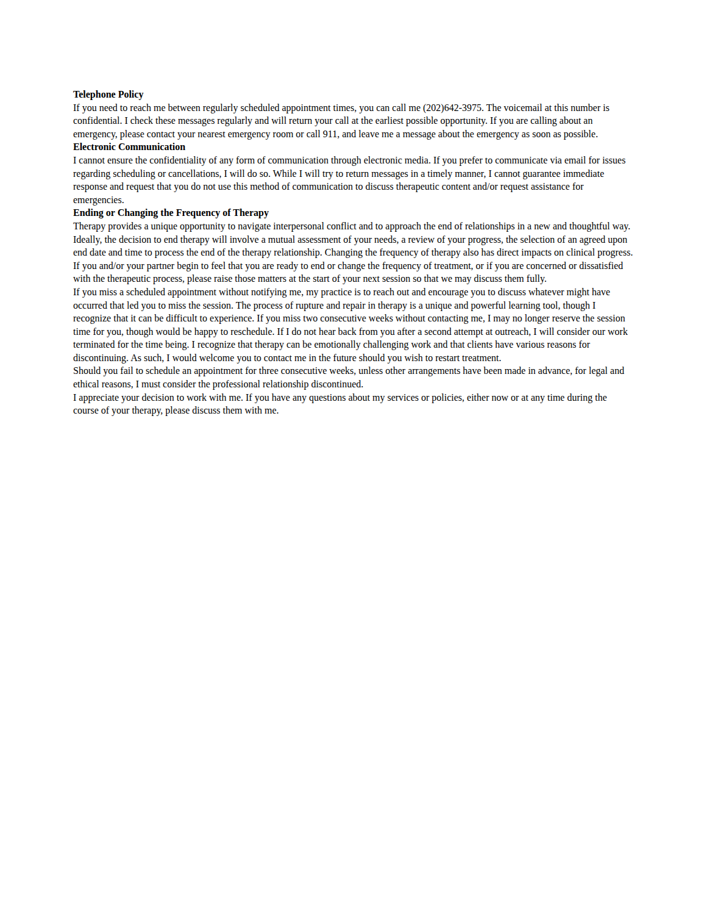Telephone Policy
If you need to reach me between regularly scheduled appointment times, you can call me (202)642-3975. The voicemail at this number is confidential. I check these messages regularly and will return your call at the earliest possible opportunity. If you are calling about an emergency, please contact your nearest emergency room or call 911, and leave me a message about the emergency as soon as possible.
Electronic Communication
I cannot ensure the confidentiality of any form of communication through electronic media. If you prefer to communicate via email for issues regarding scheduling or cancellations, I will do so. While I will try to return messages in a timely manner, I cannot guarantee immediate response and request that you do not use this method of communication to discuss therapeutic content and/or request assistance for emergencies.
Ending or Changing the Frequency of Therapy
Therapy provides a unique opportunity to navigate interpersonal conflict and to approach the end of relationships in a new and thoughtful way. Ideally, the decision to end therapy will involve a mutual assessment of your needs, a review of your progress, the selection of an agreed upon end date and time to process the end of the therapy relationship. Changing the frequency of therapy also has direct impacts on clinical progress. If you and/or your partner begin to feel that you are ready to end or change the frequency of treatment, or if you are concerned or dissatisfied with the therapeutic process, please raise those matters at the start of your next session so that we may discuss them fully.
If you miss a scheduled appointment without notifying me, my practice is to reach out and encourage you to discuss whatever might have occurred that led you to miss the session. The process of rupture and repair in therapy is a unique and powerful learning tool, though I recognize that it can be difficult to experience. If you miss two consecutive weeks without contacting me, I may no longer reserve the session time for you, though would be happy to reschedule. If I do not hear back from you after a second attempt at outreach, I will consider our work terminated for the time being. I recognize that therapy can be emotionally challenging work and that clients have various reasons for discontinuing. As such, I would welcome you to contact me in the future should you wish to restart treatment.
Should you fail to schedule an appointment for three consecutive weeks, unless other arrangements have been made in advance, for legal and ethical reasons, I must consider the professional relationship discontinued.
I appreciate your decision to work with me. If you have any questions about my services or policies, either now or at any time during the course of your therapy, please discuss them with me.